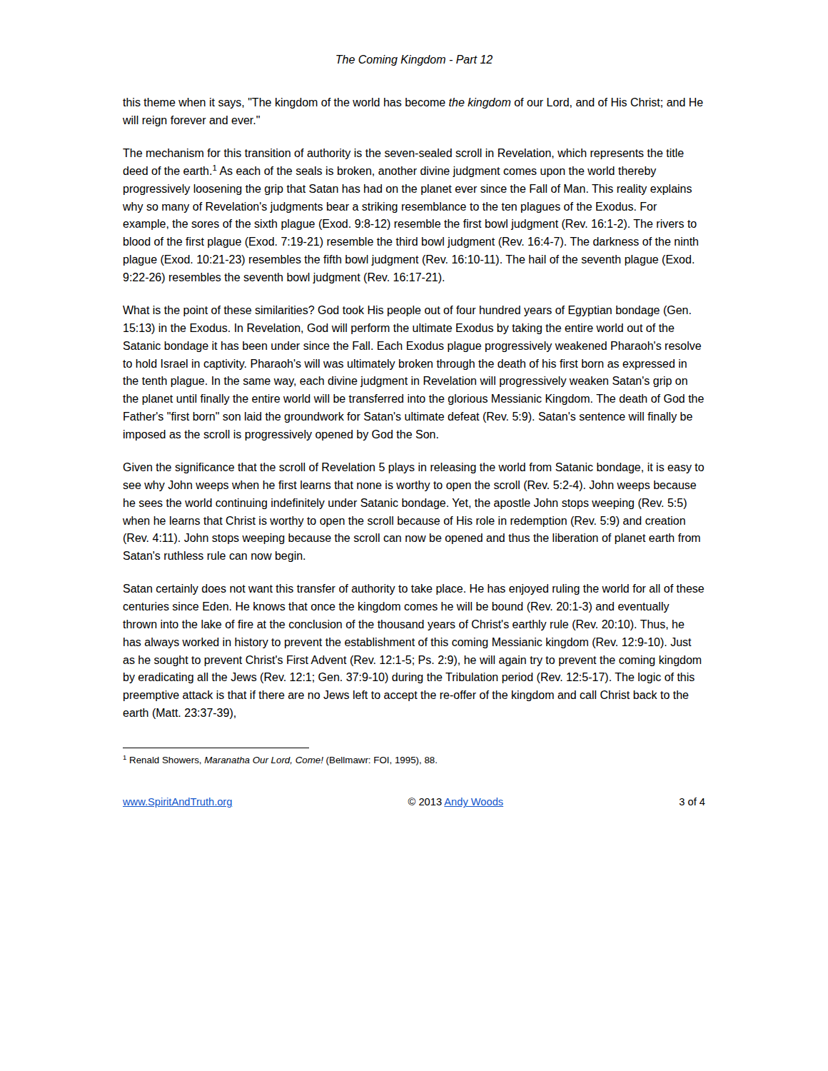The Coming Kingdom - Part 12
this theme when it says, "The kingdom of the world has become the kingdom of our Lord, and of His Christ; and He will reign forever and ever."
The mechanism for this transition of authority is the seven-sealed scroll in Revelation, which represents the title deed of the earth.1 As each of the seals is broken, another divine judgment comes upon the world thereby progressively loosening the grip that Satan has had on the planet ever since the Fall of Man. This reality explains why so many of Revelation's judgments bear a striking resemblance to the ten plagues of the Exodus. For example, the sores of the sixth plague (Exod. 9:8-12) resemble the first bowl judgment (Rev. 16:1-2). The rivers to blood of the first plague (Exod. 7:19-21) resemble the third bowl judgment (Rev. 16:4-7). The darkness of the ninth plague (Exod. 10:21-23) resembles the fifth bowl judgment (Rev. 16:10-11). The hail of the seventh plague (Exod. 9:22-26) resembles the seventh bowl judgment (Rev. 16:17-21).
What is the point of these similarities? God took His people out of four hundred years of Egyptian bondage (Gen. 15:13) in the Exodus. In Revelation, God will perform the ultimate Exodus by taking the entire world out of the Satanic bondage it has been under since the Fall. Each Exodus plague progressively weakened Pharaoh's resolve to hold Israel in captivity. Pharaoh's will was ultimately broken through the death of his first born as expressed in the tenth plague. In the same way, each divine judgment in Revelation will progressively weaken Satan's grip on the planet until finally the entire world will be transferred into the glorious Messianic Kingdom. The death of God the Father's "first born" son laid the groundwork for Satan's ultimate defeat (Rev. 5:9). Satan's sentence will finally be imposed as the scroll is progressively opened by God the Son.
Given the significance that the scroll of Revelation 5 plays in releasing the world from Satanic bondage, it is easy to see why John weeps when he first learns that none is worthy to open the scroll (Rev. 5:2-4). John weeps because he sees the world continuing indefinitely under Satanic bondage. Yet, the apostle John stops weeping (Rev. 5:5) when he learns that Christ is worthy to open the scroll because of His role in redemption (Rev. 5:9) and creation (Rev. 4:11). John stops weeping because the scroll can now be opened and thus the liberation of planet earth from Satan's ruthless rule can now begin.
Satan certainly does not want this transfer of authority to take place. He has enjoyed ruling the world for all of these centuries since Eden. He knows that once the kingdom comes he will be bound (Rev. 20:1-3) and eventually thrown into the lake of fire at the conclusion of the thousand years of Christ's earthly rule (Rev. 20:10). Thus, he has always worked in history to prevent the establishment of this coming Messianic kingdom (Rev. 12:9-10). Just as he sought to prevent Christ's First Advent (Rev. 12:1-5; Ps. 2:9), he will again try to prevent the coming kingdom by eradicating all the Jews (Rev. 12:1; Gen. 37:9-10) during the Tribulation period (Rev. 12:5-17). The logic of this preemptive attack is that if there are no Jews left to accept the re-offer of the kingdom and call Christ back to the earth (Matt. 23:37-39),
1 Renald Showers, Maranatha Our Lord, Come! (Bellmawr: FOI, 1995), 88.
www.SpiritAndTruth.org
© 2013 Andy Woods
3 of 4